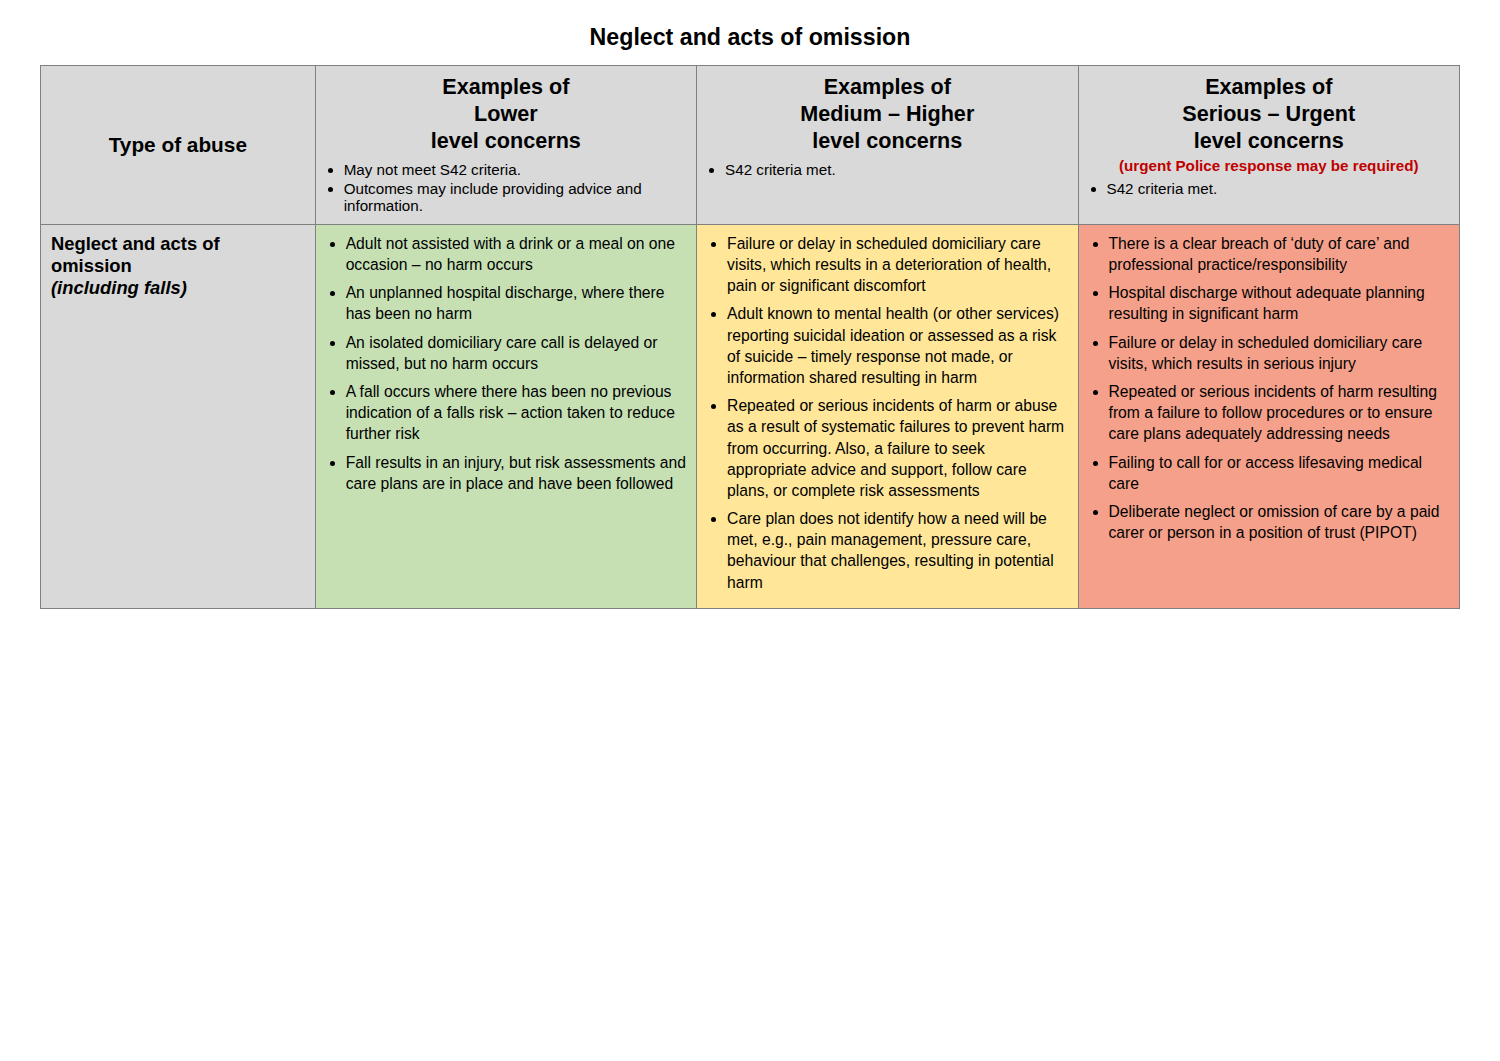Neglect and acts of omission
| Type of abuse | Examples of Lower level concerns May not meet S42 criteria. Outcomes may include providing advice and information. | Examples of Medium – Higher level concerns S42 criteria met. | Examples of Serious – Urgent level concerns (urgent Police response may be required) S42 criteria met. |
| --- | --- | --- | --- |
| Neglect and acts of omission (including falls) | Adult not assisted with a drink or a meal on one occasion – no harm occurs An unplanned hospital discharge, where there has been no harm An isolated domiciliary care call is delayed or missed, but no harm occurs A fall occurs where there has been no previous indication of a falls risk – action taken to reduce further risk Fall results in an injury, but risk assessments and care plans are in place and have been followed | Failure or delay in scheduled domiciliary care visits, which results in a deterioration of health, pain or significant discomfort Adult known to mental health (or other services) reporting suicidal ideation or assessed as a risk of suicide – timely response not made, or information shared resulting in harm Repeated or serious incidents of harm or abuse as a result of systematic failures to prevent harm from occurring. Also, a failure to seek appropriate advice and support, follow care plans, or complete risk assessments Care plan does not identify how a need will be met, e.g., pain management, pressure care, behaviour that challenges, resulting in potential harm | There is a clear breach of ‘duty of care’ and professional practice/responsibility Hospital discharge without adequate planning resulting in significant harm Failure or delay in scheduled domiciliary care visits, which results in serious injury Repeated or serious incidents of harm resulting from a failure to follow procedures or to ensure care plans adequately addressing needs Failing to call for or access lifesaving medical care Deliberate neglect or omission of care by a paid carer or person in a position of trust (PIPOT) |